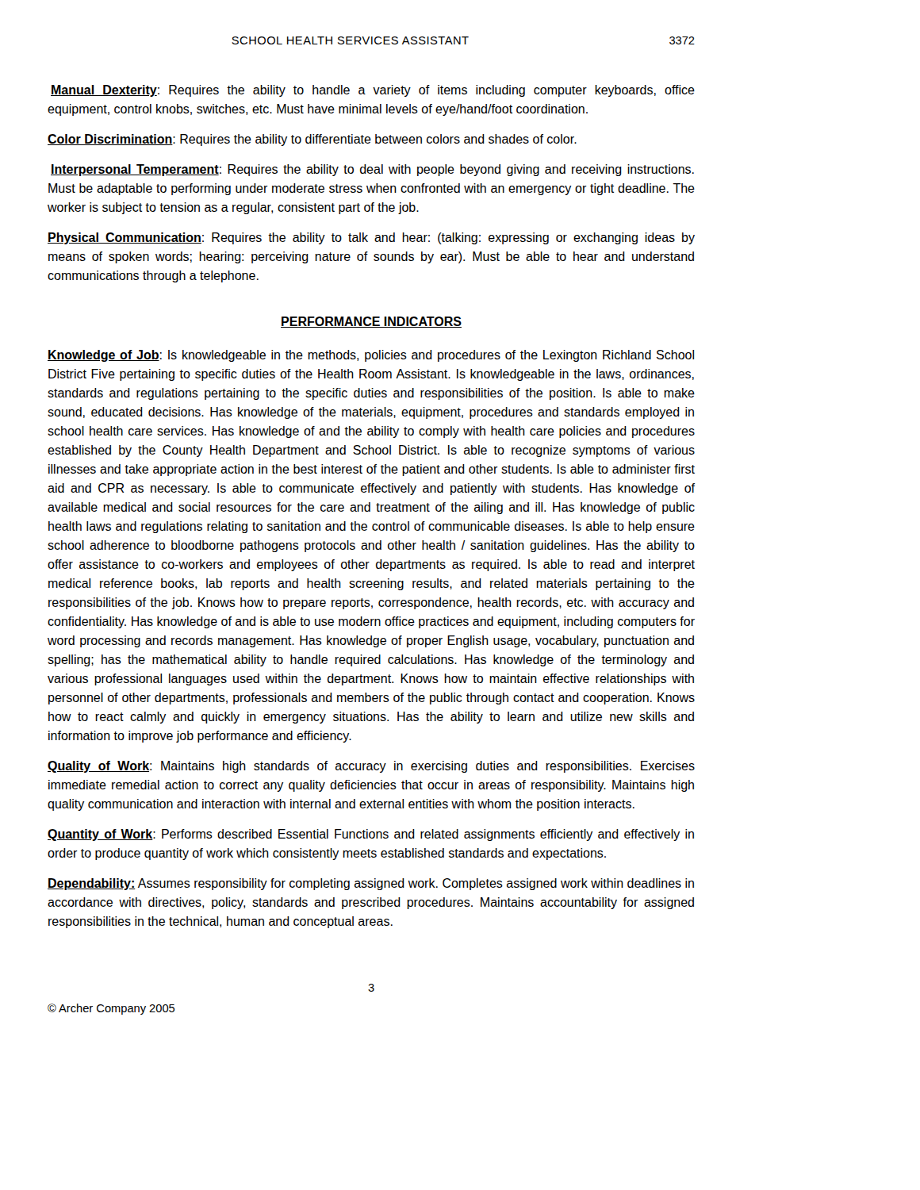SCHOOL HEALTH SERVICES ASSISTANT
3372
Manual Dexterity: Requires the ability to handle a variety of items including computer keyboards, office equipment, control knobs, switches, etc. Must have minimal levels of eye/hand/foot coordination.
Color Discrimination: Requires the ability to differentiate between colors and shades of color.
Interpersonal Temperament: Requires the ability to deal with people beyond giving and receiving instructions. Must be adaptable to performing under moderate stress when confronted with an emergency or tight deadline. The worker is subject to tension as a regular, consistent part of the job.
Physical Communication: Requires the ability to talk and hear: (talking: expressing or exchanging ideas by means of spoken words; hearing: perceiving nature of sounds by ear). Must be able to hear and understand communications through a telephone.
PERFORMANCE INDICATORS
Knowledge of Job: Is knowledgeable in the methods, policies and procedures of the Lexington Richland School District Five pertaining to specific duties of the Health Room Assistant. Is knowledgeable in the laws, ordinances, standards and regulations pertaining to the specific duties and responsibilities of the position. Is able to make sound, educated decisions. Has knowledge of the materials, equipment, procedures and standards employed in school health care services. Has knowledge of and the ability to comply with health care policies and procedures established by the County Health Department and School District. Is able to recognize symptoms of various illnesses and take appropriate action in the best interest of the patient and other students. Is able to administer first aid and CPR as necessary. Is able to communicate effectively and patiently with students. Has knowledge of available medical and social resources for the care and treatment of the ailing and ill. Has knowledge of public health laws and regulations relating to sanitation and the control of communicable diseases. Is able to help ensure school adherence to bloodborne pathogens protocols and other health / sanitation guidelines. Has the ability to offer assistance to co-workers and employees of other departments as required. Is able to read and interpret medical reference books, lab reports and health screening results, and related materials pertaining to the responsibilities of the job. Knows how to prepare reports, correspondence, health records, etc. with accuracy and confidentiality. Has knowledge of and is able to use modern office practices and equipment, including computers for word processing and records management. Has knowledge of proper English usage, vocabulary, punctuation and spelling; has the mathematical ability to handle required calculations. Has knowledge of the terminology and various professional languages used within the department. Knows how to maintain effective relationships with personnel of other departments, professionals and members of the public through contact and cooperation. Knows how to react calmly and quickly in emergency situations. Has the ability to learn and utilize new skills and information to improve job performance and efficiency.
Quality of Work: Maintains high standards of accuracy in exercising duties and responsibilities. Exercises immediate remedial action to correct any quality deficiencies that occur in areas of responsibility. Maintains high quality communication and interaction with internal and external entities with whom the position interacts.
Quantity of Work: Performs described Essential Functions and related assignments efficiently and effectively in order to produce quantity of work which consistently meets established standards and expectations.
Dependability: Assumes responsibility for completing assigned work. Completes assigned work within deadlines in accordance with directives, policy, standards and prescribed procedures. Maintains accountability for assigned responsibilities in the technical, human and conceptual areas.
3
© Archer Company 2005